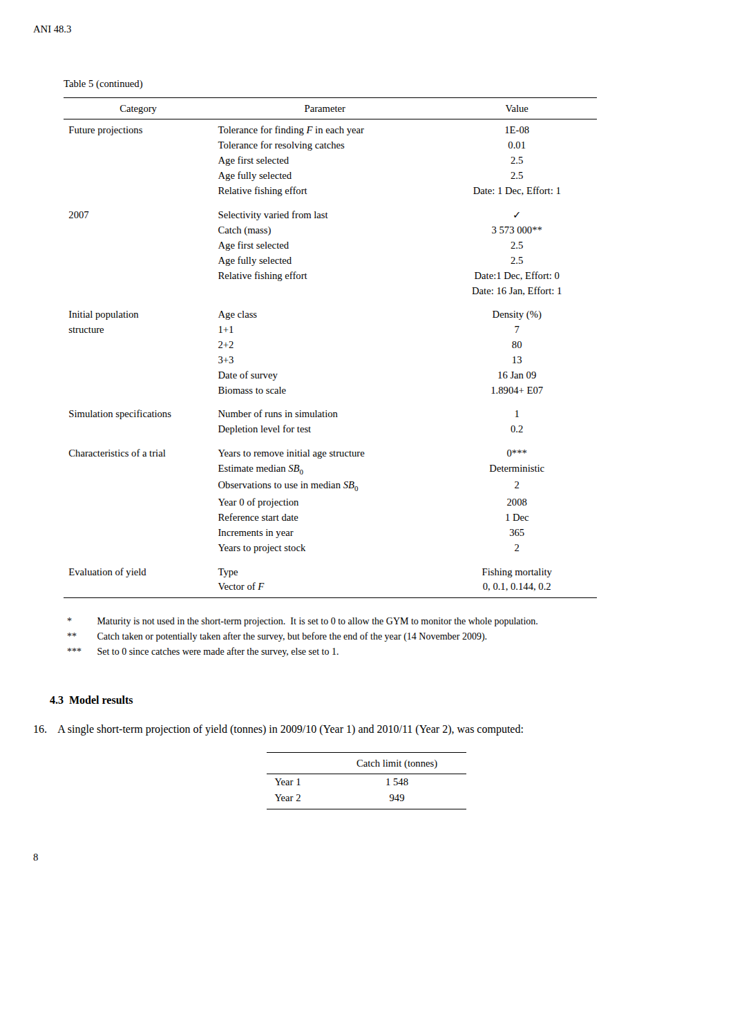ANI 48.3
Table 5 (continued)
| Category | Parameter | Value |
| --- | --- | --- |
| Future projections | Tolerance for finding F in each year | 1E-08 |
| | Tolerance for resolving catches | 0.01 |
| | Age first selected | 2.5 |
| | Age fully selected | 2.5 |
| | Relative fishing effort | Date: 1 Dec, Effort: 1 |
| 2007 | Selectivity varied from last | ✓ |
| | Catch (mass) | 3 573 000** |
| | Age first selected | 2.5 |
| | Age fully selected | 2.5 |
| | Relative fishing effort | Date:1 Dec, Effort: 0 |
| | | Date: 16 Jan, Effort: 1 |
| Initial population | Age class | Density (%) |
| structure | 1+1 | 7 |
| | 2+2 | 80 |
| | 3+3 | 13 |
| | Date of survey | 16 Jan 09 |
| | Biomass to scale | 1.8904+ E07 |
| Simulation specifications | Number of runs in simulation | 1 |
| | Depletion level for test | 0.2 |
| Characteristics of a trial | Years to remove initial age structure | 0*** |
| | Estimate median SB 0 | Deterministic |
| | Observations to use in median SB 0 | 2 |
| | Year 0 of projection | 2008 |
| | Reference start date | 1 Dec |
| | Increments in year | 365 |
| | Years to project stock | 2 |
| Evaluation of yield | Type | Fishing mortality |
| | Vector of F | 0, 0.1, 0.144, 0.2 |
| * | Maturity is not used in the short-term projection. It is set to 0 to allow the GYM to monitor the whole population. |
| ** | Catch taken or potentially taken after the survey, but before the end of the year (14 November 2009). |
| *** | Set to 0 since catches were made after the survey, else set to 1. |
4.3 Model results
16. A single short-term projection of yield (tonnes) in 2009/10 (Year 1) and 2010/11 (Year 2), was computed:
| | Catch limit (tonnes) |
| --- | --- |
| Year 1 | 1 548 |
| Year 2 | 949 |
8